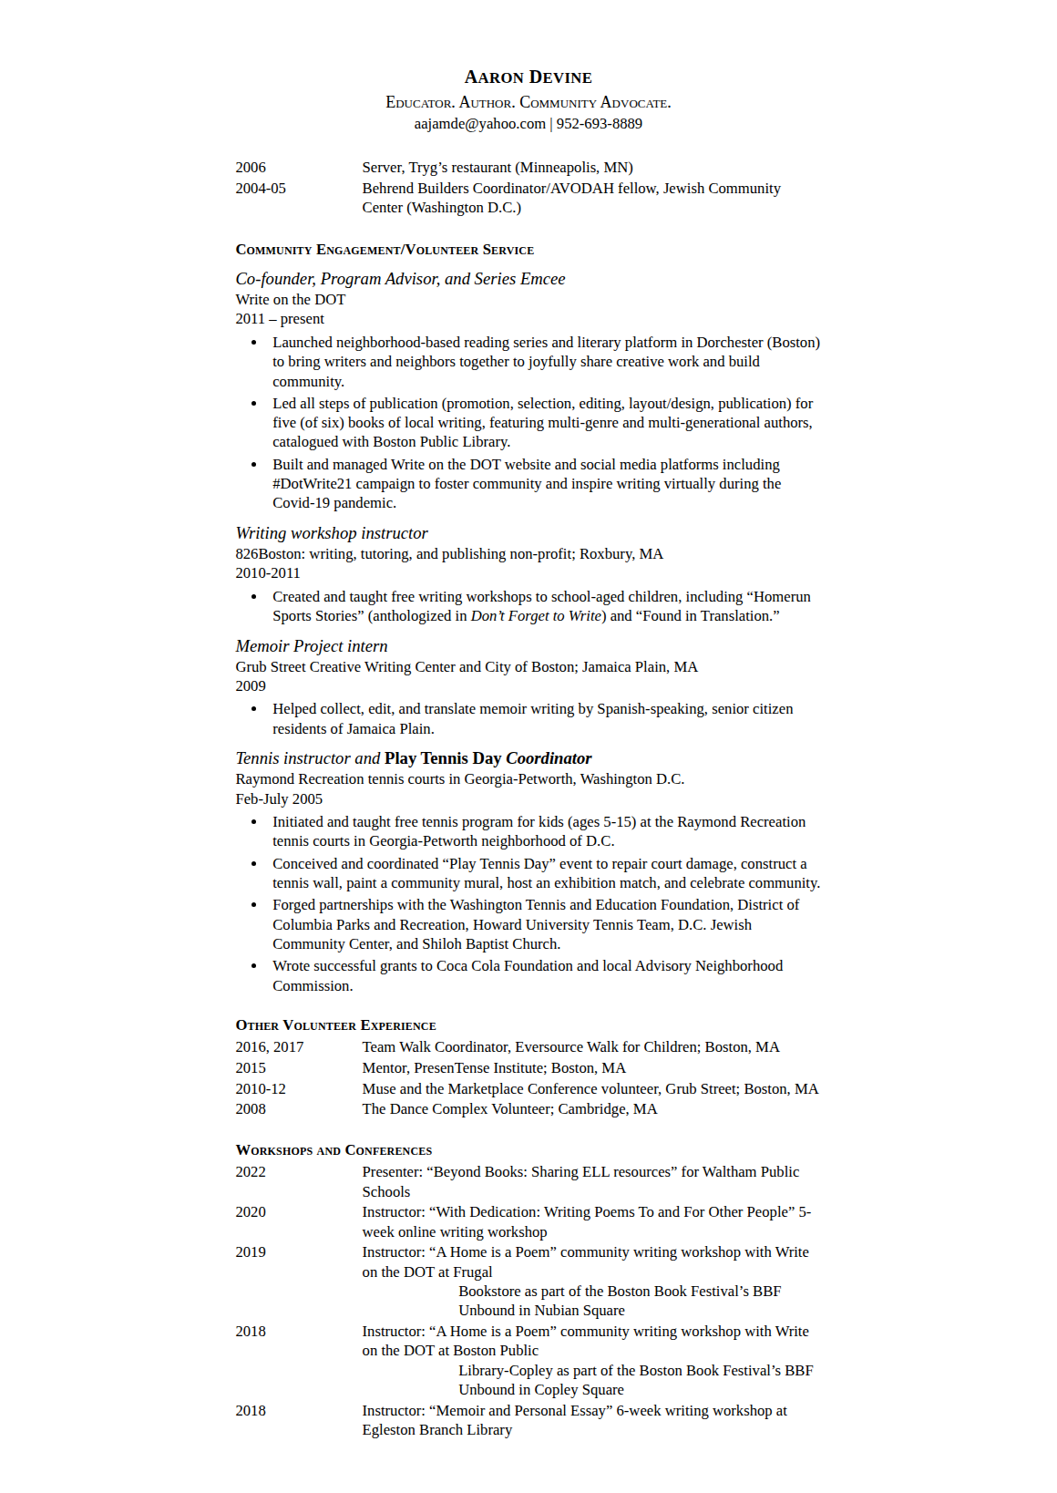AARON DEVINE
Educator. Author. Community Advocate.
aajamde@yahoo.com | 952-693-8889
| 2006 | Server, Tryg’s restaurant (Minneapolis, MN) |
| 2004-05 | Behrend Builders Coordinator/AVODAH fellow, Jewish Community Center (Washington D.C.) |
Community Engagement/Volunteer Service
Co-founder, Program Advisor, and Series Emcee
Write on the DOT
2011 – present
Launched neighborhood-based reading series and literary platform in Dorchester (Boston) to bring writers and neighbors together to joyfully share creative work and build community.
Led all steps of publication (promotion, selection, editing, layout/design, publication) for five (of six) books of local writing, featuring multi-genre and multi-generational authors, catalogued with Boston Public Library.
Built and managed Write on the DOT website and social media platforms including #DotWrite21 campaign to foster community and inspire writing virtually during the Covid-19 pandemic.
Writing workshop instructor
826Boston: writing, tutoring, and publishing non-profit; Roxbury, MA
2010-2011
Created and taught free writing workshops to school-aged children, including “Homerun Sports Stories” (anthologized in Don’t Forget to Write) and “Found in Translation.”
Memoir Project intern
Grub Street Creative Writing Center and City of Boston; Jamaica Plain, MA
2009
Helped collect, edit, and translate memoir writing by Spanish-speaking, senior citizen residents of Jamaica Plain.
Tennis instructor and Play Tennis Day Coordinator
Raymond Recreation tennis courts in Georgia-Petworth, Washington D.C.
Feb-July 2005
Initiated and taught free tennis program for kids (ages 5-15) at the Raymond Recreation tennis courts in Georgia-Petworth neighborhood of D.C.
Conceived and coordinated “Play Tennis Day” event to repair court damage, construct a tennis wall, paint a community mural, host an exhibition match, and celebrate community.
Forged partnerships with the Washington Tennis and Education Foundation, District of Columbia Parks and Recreation, Howard University Tennis Team, D.C. Jewish Community Center, and Shiloh Baptist Church.
Wrote successful grants to Coca Cola Foundation and local Advisory Neighborhood Commission.
Other Volunteer Experience
| 2016, 2017 | Team Walk Coordinator, Eversource Walk for Children; Boston, MA |
| 2015 | Mentor, PresenTense Institute; Boston, MA |
| 2010-12 | Muse and the Marketplace Conference volunteer, Grub Street; Boston, MA |
| 2008 | The Dance Complex Volunteer; Cambridge, MA |
Workshops and Conferences
| 2022 | Presenter: “Beyond Books: Sharing ELL resources” for Waltham Public Schools |
| 2020 | Instructor: “With Dedication: Writing Poems To and For Other People” 5-week online writing workshop |
| 2019 | Instructor: “A Home is a Poem” community writing workshop with Write on the DOT at Frugal Bookstore as part of the Boston Book Festival’s BBF Unbound in Nubian Square |
| 2018 | Instructor: “A Home is a Poem” community writing workshop with Write on the DOT at Boston Public Library-Copley as part of the Boston Book Festival’s BBF Unbound in Copley Square |
| 2018 | Instructor: “Memoir and Personal Essay” 6-week writing workshop at Egleston Branch Library |